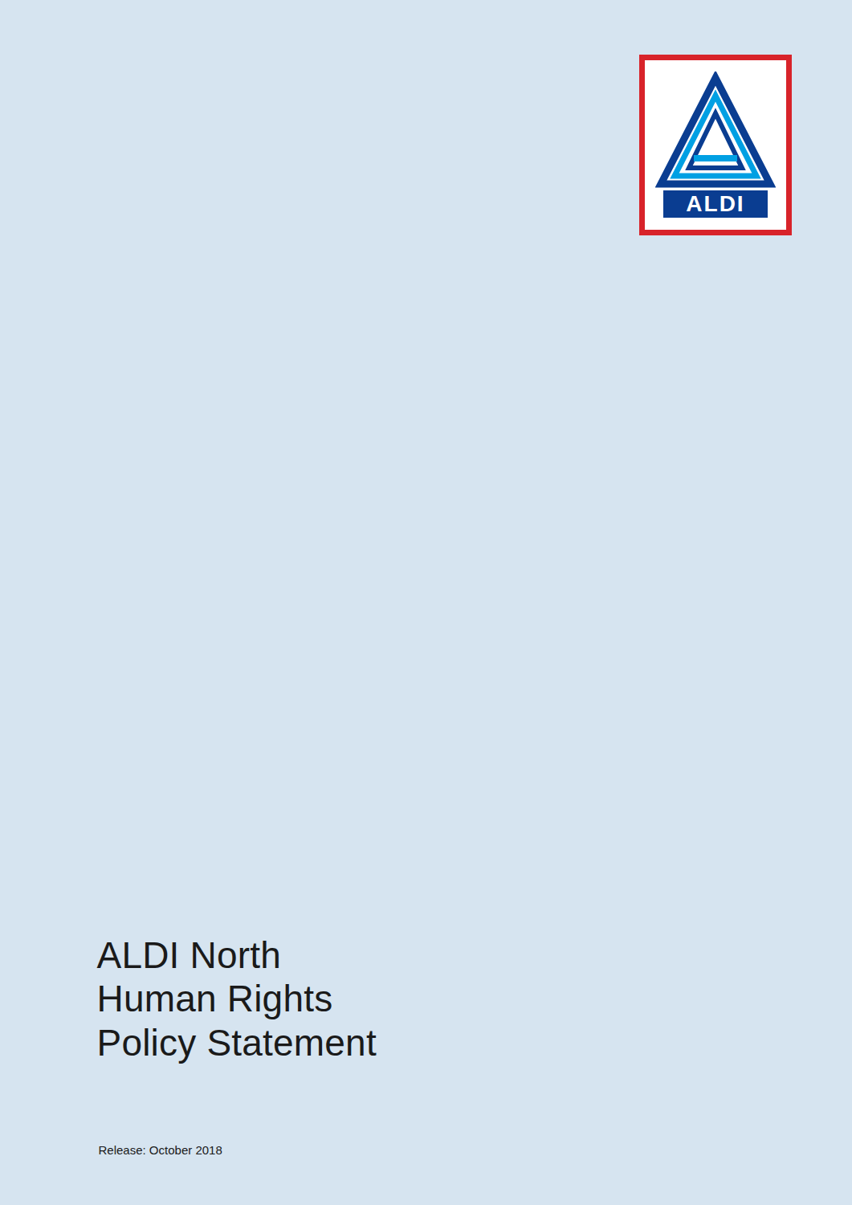ALDI
ALDI North
Human Rights
Policy Statement
Release: October 2018